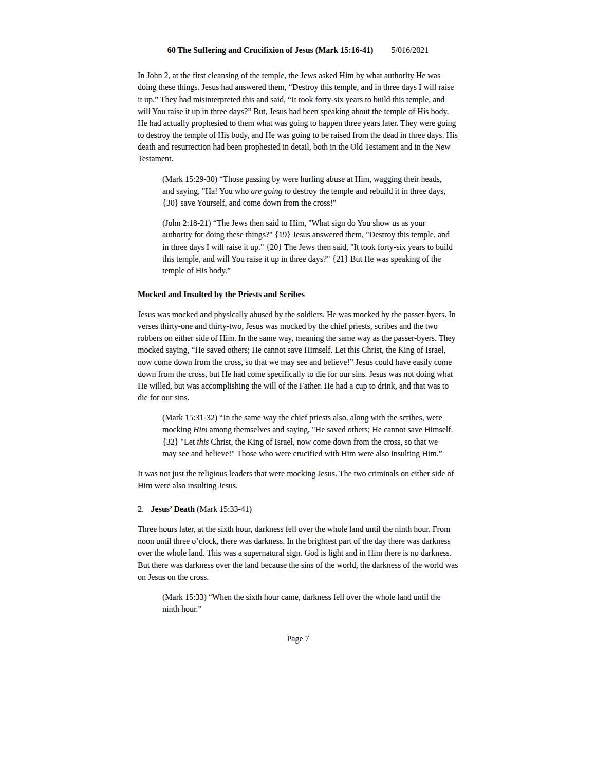60 The Suffering and Crucifixion of Jesus (Mark 15:16-41) 5/016/2021
In John 2, at the first cleansing of the temple, the Jews asked Him by what authority He was doing these things. Jesus had answered them, “Destroy this temple, and in three days I will raise it up.” They had misinterpreted this and said, “It took forty-six years to build this temple, and will You raise it up in three days?” But, Jesus had been speaking about the temple of His body. He had actually prophesied to them what was going to happen three years later. They were going to destroy the temple of His body, and He was going to be raised from the dead in three days. His death and resurrection had been prophesied in detail, both in the Old Testament and in the New Testament.
(Mark 15:29-30) “Those passing by were hurling abuse at Him, wagging their heads, and saying, "Ha! You who are going to destroy the temple and rebuild it in three days, {30} save Yourself, and come down from the cross!"
(John 2:18-21) “The Jews then said to Him, "What sign do You show us as your authority for doing these things?" {19} Jesus answered them, "Destroy this temple, and in three days I will raise it up." {20} The Jews then said, "It took forty-six years to build this temple, and will You raise it up in three days?" {21} But He was speaking of the temple of His body.”
Mocked and Insulted by the Priests and Scribes
Jesus was mocked and physically abused by the soldiers. He was mocked by the passer-byers. In verses thirty-one and thirty-two, Jesus was mocked by the chief priests, scribes and the two robbers on either side of Him. In the same way, meaning the same way as the passer-byers. They mocked saying, “He saved others; He cannot save Himself. Let this Christ, the King of Israel, now come down from the cross, so that we may see and believe!” Jesus could have easily come down from the cross, but He had come specifically to die for our sins. Jesus was not doing what He willed, but was accomplishing the will of the Father. He had a cup to drink, and that was to die for our sins.
(Mark 15:31-32) “In the same way the chief priests also, along with the scribes, were mocking Him among themselves and saying, "He saved others; He cannot save Himself. {32} "Let this Christ, the King of Israel, now come down from the cross, so that we may see and believe!" Those who were crucified with Him were also insulting Him.”
It was not just the religious leaders that were mocking Jesus. The two criminals on either side of Him were also insulting Jesus.
2. Jesus’ Death (Mark 15:33-41)
Three hours later, at the sixth hour, darkness fell over the whole land until the ninth hour. From noon until three o’clock, there was darkness. In the brightest part of the day there was darkness over the whole land. This was a supernatural sign. God is light and in Him there is no darkness. But there was darkness over the land because the sins of the world, the darkness of the world was on Jesus on the cross.
(Mark 15:33) “When the sixth hour came, darkness fell over the whole land until the ninth hour.”
Page 7